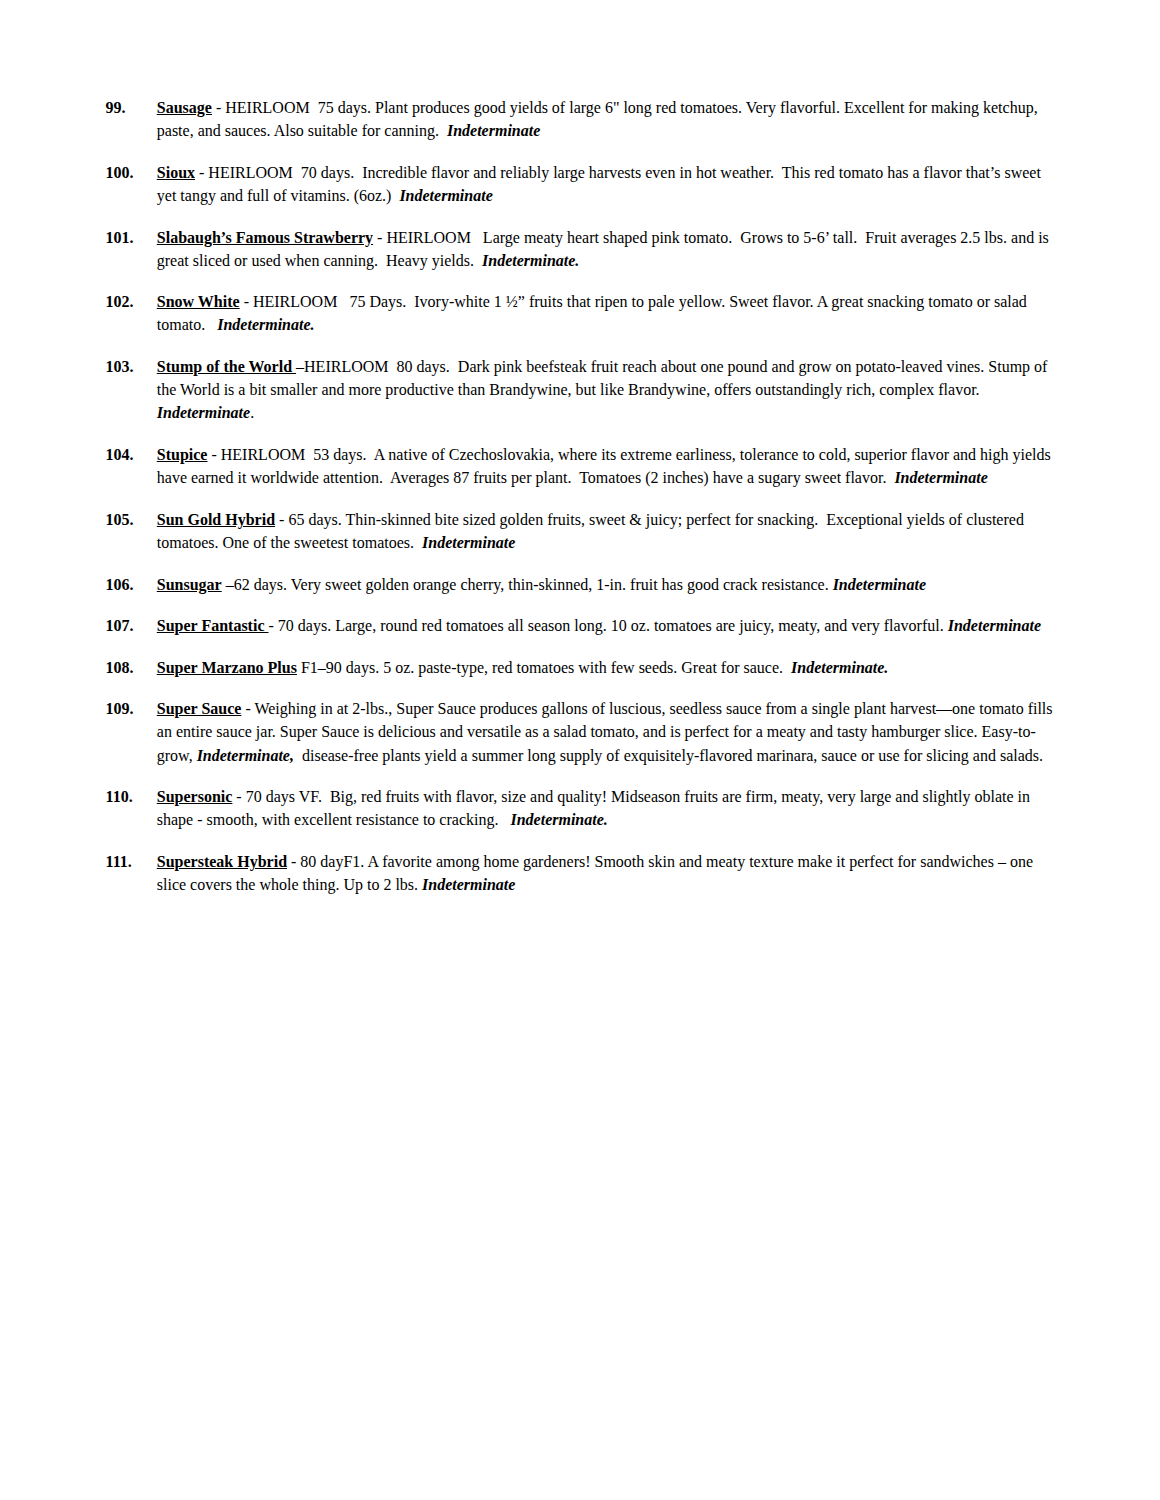99. Sausage - HEIRLOOM 75 days. Plant produces good yields of large 6" long red tomatoes. Very flavorful. Excellent for making ketchup, paste, and sauces. Also suitable for canning. Indeterminate
100. Sioux - HEIRLOOM 70 days. Incredible flavor and reliably large harvests even in hot weather. This red tomato has a flavor that’s sweet yet tangy and full of vitamins. (6oz.) Indeterminate
101. Slabaugh’s Famous Strawberry - HEIRLOOM Large meaty heart shaped pink tomato. Grows to 5-6’ tall. Fruit averages 2.5 lbs. and is great sliced or used when canning. Heavy yields. Indeterminate.
102. Snow White - HEIRLOOM 75 Days. Ivory-white 1 ½” fruits that ripen to pale yellow. Sweet flavor. A great snacking tomato or salad tomato. Indeterminate.
103. Stump of the World –HEIRLOOM 80 days. Dark pink beefsteak fruit reach about one pound and grow on potato-leaved vines. Stump of the World is a bit smaller and more productive than Brandywine, but like Brandywine, offers outstandingly rich, complex flavor. Indeterminate.
104. Stupice - HEIRLOOM 53 days. A native of Czechoslovakia, where its extreme earliness, tolerance to cold, superior flavor and high yields have earned it worldwide attention. Averages 87 fruits per plant. Tomatoes (2 inches) have a sugary sweet flavor. Indeterminate
105. Sun Gold Hybrid - 65 days. Thin-skinned bite sized golden fruits, sweet & juicy; perfect for snacking. Exceptional yields of clustered tomatoes. One of the sweetest tomatoes. Indeterminate
106. Sunsugar –62 days. Very sweet golden orange cherry, thin-skinned, 1-in. fruit has good crack resistance. Indeterminate
107. Super Fantastic - 70 days. Large, round red tomatoes all season long. 10 oz. tomatoes are juicy, meaty, and very flavorful. Indeterminate
108. Super Marzano Plus F1–90 days. 5 oz. paste-type, red tomatoes with few seeds. Great for sauce. Indeterminate.
109. Super Sauce - Weighing in at 2-lbs., Super Sauce produces gallons of luscious, seedless sauce from a single plant harvest—one tomato fills an entire sauce jar. Super Sauce is delicious and versatile as a salad tomato, and is perfect for a meaty and tasty hamburger slice. Easy-to-grow, Indeterminate, disease-free plants yield a summer long supply of exquisitely-flavored marinara, sauce or use for slicing and salads.
110. Supersonic - 70 days VF. Big, red fruits with flavor, size and quality! Midseason fruits are firm, meaty, very large and slightly oblate in shape - smooth, with excellent resistance to cracking. Indeterminate.
111. Supersteak Hybrid - 80 dayF1. A favorite among home gardeners! Smooth skin and meaty texture make it perfect for sandwiches – one slice covers the whole thing. Up to 2 lbs. Indeterminate